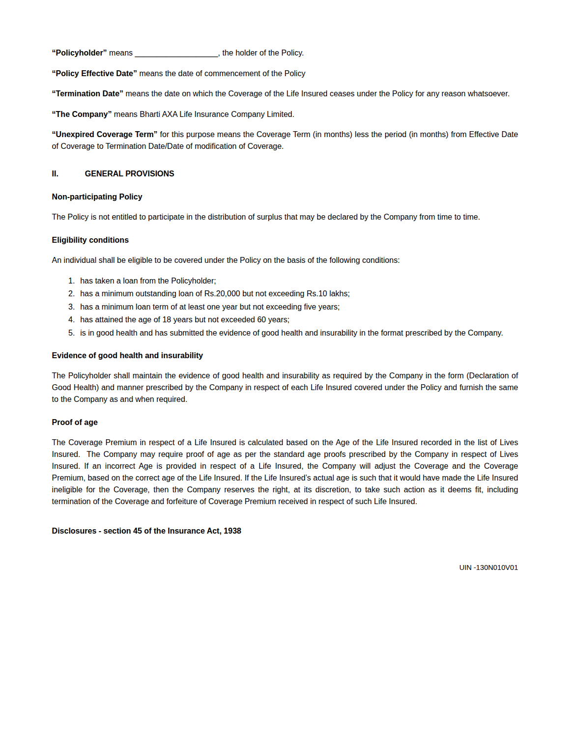“Policyholder” means ___________________, the holder of the Policy.
“Policy Effective Date” means the date of commencement of the Policy
“Termination Date” means the date on which the Coverage of the Life Insured ceases under the Policy for any reason whatsoever.
“The Company” means Bharti AXA Life Insurance Company Limited.
“Unexpired Coverage Term” for this purpose means the Coverage Term (in months) less the period (in months) from Effective Date of Coverage to Termination Date/Date of modification of Coverage.
II. GENERAL PROVISIONS
Non-participating Policy
The Policy is not entitled to participate in the distribution of surplus that may be declared by the Company from time to time.
Eligibility conditions
An individual shall be eligible to be covered under the Policy on the basis of the following conditions:
has taken a loan from the Policyholder;
has a minimum outstanding loan of Rs.20,000 but not exceeding Rs.10 lakhs;
has a minimum loan term of at least one year but not exceeding five years;
has attained the age of 18 years but not exceeded 60 years;
is in good health and has submitted the evidence of good health and insurability in the format prescribed by the Company.
Evidence of good health and insurability
The Policyholder shall maintain the evidence of good health and insurability as required by the Company in the form (Declaration of Good Health) and manner prescribed by the Company in respect of each Life Insured covered under the Policy and furnish the same to the Company as and when required.
Proof of age
The Coverage Premium in respect of a Life Insured is calculated based on the Age of the Life Insured recorded in the list of Lives Insured. The Company may require proof of age as per the standard age proofs prescribed by the Company in respect of Lives Insured. If an incorrect Age is provided in respect of a Life Insured, the Company will adjust the Coverage and the Coverage Premium, based on the correct age of the Life Insured. If the Life Insured’s actual age is such that it would have made the Life Insured ineligible for the Coverage, then the Company reserves the right, at its discretion, to take such action as it deems fit, including termination of the Coverage and forfeiture of Coverage Premium received in respect of such Life Insured.
Disclosures - section 45 of the Insurance Act, 1938
UIN -130N010V01